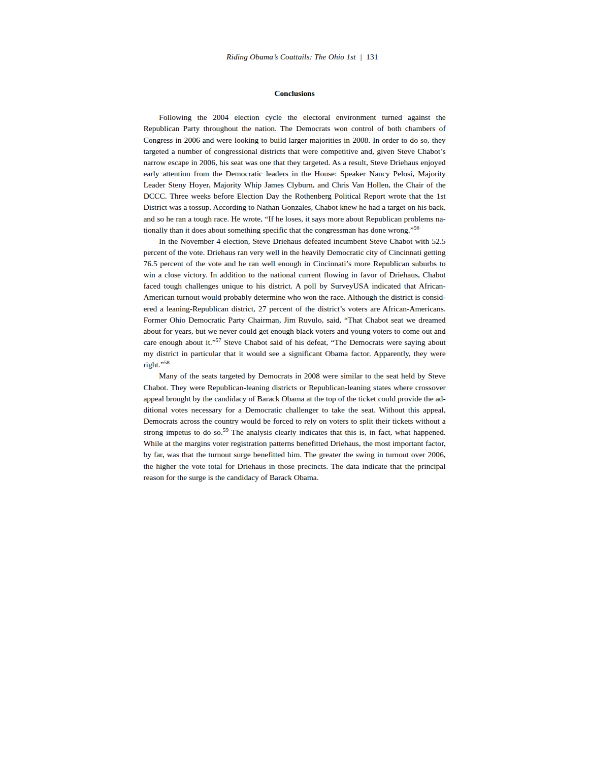Riding Obama’s Coattails: The Ohio 1st | 131
Conclusions
Following the 2004 election cycle the electoral environment turned against the Republican Party throughout the nation. The Democrats won control of both chambers of Congress in 2006 and were looking to build larger majorities in 2008. In order to do so, they targeted a number of congressional districts that were competitive and, given Steve Chabot’s narrow escape in 2006, his seat was one that they targeted. As a result, Steve Driehaus enjoyed early attention from the Democratic leaders in the House: Speaker Nancy Pelosi, Majority Leader Steny Hoyer, Majority Whip James Clyburn, and Chris Van Hollen, the Chair of the DCCC. Three weeks before Election Day the Rothenberg Political Report wrote that the 1st District was a tossup. According to Nathan Gonzales, Chabot knew he had a target on his back, and so he ran a tough race. He wrote, “If he loses, it says more about Republican problems nationally than it does about something specific that the congressman has done wrong.”56
In the November 4 election, Steve Driehaus defeated incumbent Steve Chabot with 52.5 percent of the vote. Driehaus ran very well in the heavily Democratic city of Cincinnati getting 76.5 percent of the vote and he ran well enough in Cincinnati’s more Republican suburbs to win a close victory. In addition to the national current flowing in favor of Driehaus, Chabot faced tough challenges unique to his district. A poll by SurveyUSA indicated that African-American turnout would probably determine who won the race. Although the district is considered a leaning-Republican district, 27 percent of the district’s voters are African-Americans. Former Ohio Democratic Party Chairman, Jim Ruvulo, said, “That Chabot seat we dreamed about for years, but we never could get enough black voters and young voters to come out and care enough about it.”57 Steve Chabot said of his defeat, “The Democrats were saying about my district in particular that it would see a significant Obama factor. Apparently, they were right.”58
Many of the seats targeted by Democrats in 2008 were similar to the seat held by Steve Chabot. They were Republican-leaning districts or Republican-leaning states where crossover appeal brought by the candidacy of Barack Obama at the top of the ticket could provide the additional votes necessary for a Democratic challenger to take the seat. Without this appeal, Democrats across the country would be forced to rely on voters to split their tickets without a strong impetus to do so.59 The analysis clearly indicates that this is, in fact, what happened. While at the margins voter registration patterns benefitted Driehaus, the most important factor, by far, was that the turnout surge benefitted him. The greater the swing in turnout over 2006, the higher the vote total for Driehaus in those precincts. The data indicate that the principal reason for the surge is the candidacy of Barack Obama.